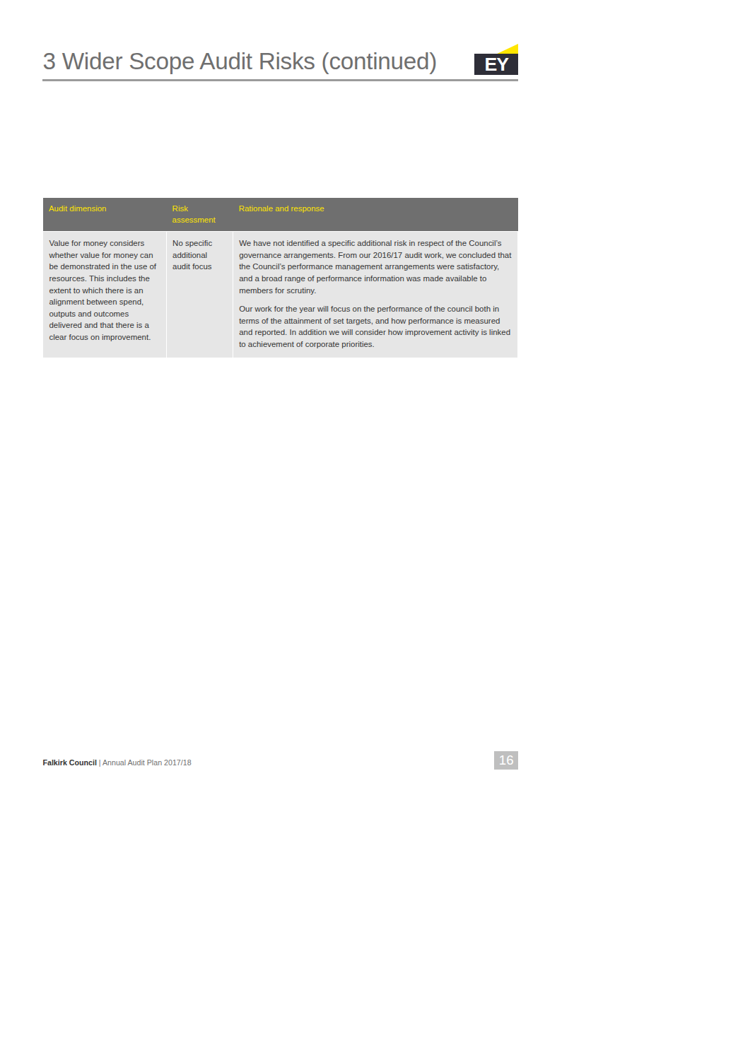EY
3 Wider Scope Audit Risks (continued)
| Audit dimension | Risk assessment | Rationale and response |
| --- | --- | --- |
| Value for money considers whether value for money can be demonstrated in the use of resources. This includes the extent to which there is an alignment between spend, outputs and outcomes delivered and that there is a clear focus on improvement. | No specific additional audit focus | We have not identified a specific additional risk in respect of the Council’s governance arrangements. From our 2016/17 audit work, we concluded that the Council’s performance management arrangements were satisfactory, and a broad range of performance information was made available to members for scrutiny. Our work for the year will focus on the performance of the council both in terms of the attainment of set targets, and how performance is measured and reported. In addition we will consider how improvement activity is linked to achievement of corporate priorities. |
Falkirk Council | Annual Audit Plan 2017/18 16